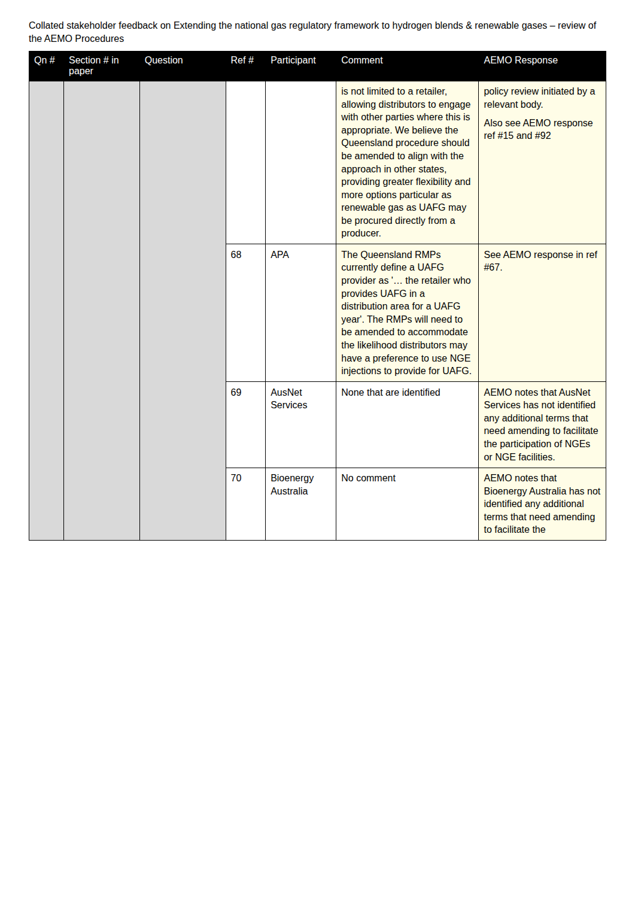Collated stakeholder feedback on Extending the national gas regulatory framework to hydrogen blends & renewable gases – review of the AEMO Procedures
| Qn # | Section # in paper | Question | Ref # | Participant | Comment | AEMO Response |
| --- | --- | --- | --- | --- | --- | --- |
| | | | | | is not limited to a retailer, allowing distributors to engage with other parties where this is appropriate. We believe the Queensland procedure should be amended to align with the approach in other states, providing greater flexibility and more options particular as renewable gas as UAFG may be procured directly from a producer. | policy review initiated by a relevant body. Also see AEMO response ref #15 and #92 |
| 68 | APA | The Queensland RMPs currently define a UAFG provider as '… the retailer who provides UAFG in a distribution area for a UAFG year'. The RMPs will need to be amended to accommodate the likelihood distributors may have a preference to use NGE injections to provide for UAFG. | See AEMO response in ref #67. |
| 69 | AusNet Services | None that are identified | AEMO notes that AusNet Services has not identified any additional terms that need amending to facilitate the participation of NGEs or NGE facilities. |
| 70 | Bioenergy Australia | No comment | AEMO notes that Bioenergy Australia has not identified any additional terms that need amending to facilitate the |